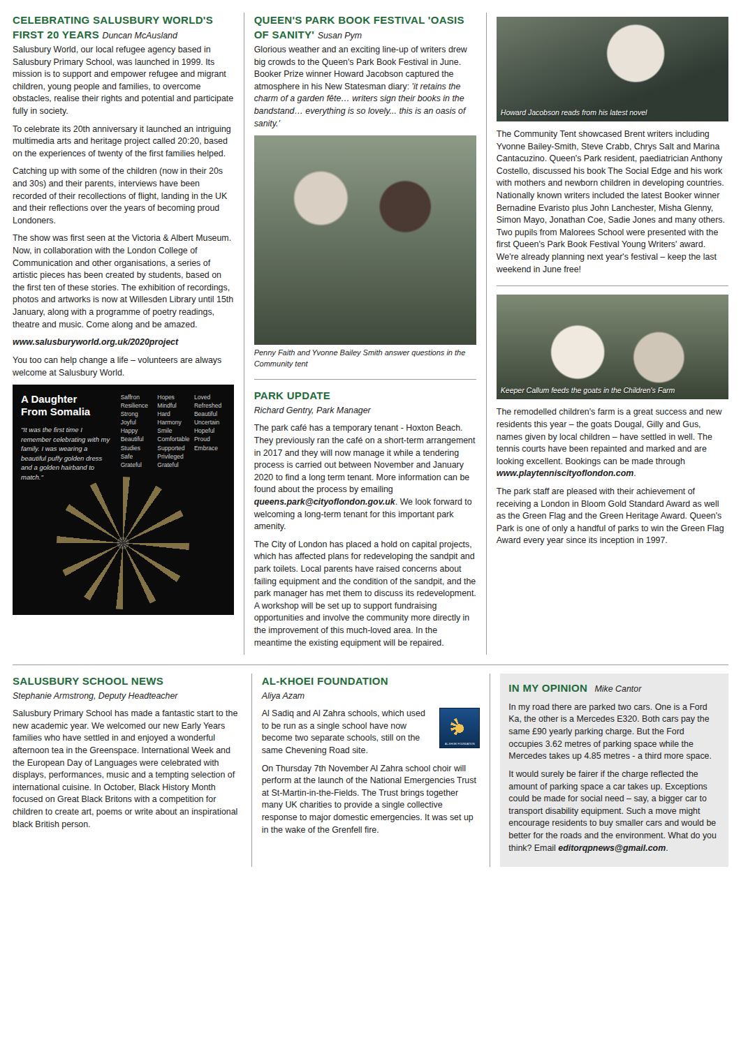Celebrating Salusbury World's first 20 years Duncan McAusland
Salusbury World, our local refugee agency based in Salusbury Primary School, was launched in 1999. Its mission is to support and empower refugee and migrant children, young people and families, to overcome obstacles, realise their rights and potential and participate fully in society.
To celebrate its 20th anniversary it launched an intriguing multimedia arts and heritage project called 20:20, based on the experiences of twenty of the first families helped.
Catching up with some of the children (now in their 20s and 30s) and their parents, interviews have been recorded of their recollections of flight, landing in the UK and their reflections over the years of becoming proud Londoners.
The show was first seen at the Victoria & Albert Museum. Now, in collaboration with the London College of Communication and other organisations, a series of artistic pieces has been created by students, based on the first ten of these stories. The exhibition of recordings, photos and artworks is now at Willesden Library until 15th January, along with a programme of poetry readings, theatre and music. Come along and be amazed.
www.salusburyworld.org.uk/2020project
You too can help change a life – volunteers are always welcome at Salusbury World.
A Daughter
From Somalia
"It was the first time I remember celebrating with my family. I was wearing a beautiful puffy golden dress and a golden hairband to match."
Saffron Resilience Strong Joyful Happy Beautiful Studies Safe Grateful Hopes Mindful Hard Harmony Smile Comfortable Supported Privileged Grateful Loved Refreshed Beautiful Uncertain Hopeful Proud Embrace
Queen's Park Book Festival 'oasis of sanity' Susan Pym
Glorious weather and an exciting line-up of writers drew big crowds to the Queen's Park Book Festival in June. Booker Prize winner Howard Jacobson captured the atmosphere in his New Statesman diary: 'it retains the charm of a garden fête… writers sign their books in the bandstand… everything is so lovely... this is an oasis of sanity.'
Penny Faith and Yvonne Bailey Smith answer questions in the Community tent
Park update
Richard Gentry, Park Manager
The park café has a temporary tenant - Hoxton Beach. They previously ran the café on a short-term arrangement in 2017 and they will now manage it while a tendering process is carried out between November and January 2020 to find a long term tenant. More information can be found about the process by emailing queens.park@cityoflondon.gov.uk. We look forward to welcoming a long-term tenant for this important park amenity.
The City of London has placed a hold on capital projects, which has affected plans for redeveloping the sandpit and park toilets. Local parents have raised concerns about failing equipment and the condition of the sandpit, and the park manager has met them to discuss its redevelopment. A workshop will be set up to support fundraising opportunities and involve the community more directly in the improvement of this much-loved area. In the meantime the existing equipment will be repaired.
Howard Jacobson reads from his latest novel
The Community Tent showcased Brent writers including Yvonne Bailey-Smith, Steve Crabb, Chrys Salt and Marina Cantacuzino. Queen's Park resident, paediatrician Anthony Costello, discussed his book The Social Edge and his work with mothers and newborn children in developing countries. Nationally known writers included the latest Booker winner Bernadine Evaristo plus John Lanchester, Misha Glenny, Simon Mayo, Jonathan Coe, Sadie Jones and many others. Two pupils from Malorees School were presented with the first Queen's Park Book Festival Young Writers' award. We're already planning next year's festival – keep the last weekend in June free!
Keeper Callum feeds the goats in the Children's Farm
The remodelled children's farm is a great success and new residents this year – the goats Dougal, Gilly and Gus, names given by local children – have settled in well. The tennis courts have been repainted and marked and are looking excellent. Bookings can be made through www.playtenniscityoflondon.com.
The park staff are pleased with their achievement of receiving a London in Bloom Gold Standard Award as well as the Green Flag and the Green Heritage Award. Queen's Park is one of only a handful of parks to win the Green Flag Award every year since its inception in 1997.
Salusbury school news
Stephanie Armstrong, Deputy Headteacher
Salusbury Primary School has made a fantastic start to the new academic year. We welcomed our new Early Years families who have settled in and enjoyed a wonderful afternoon tea in the Greenspace. International Week and the European Day of Languages were celebrated with displays, performances, music and a tempting selection of international cuisine. In October, Black History Month focused on Great Black Britons with a competition for children to create art, poems or write about an inspirational black British person.
Al-Khoei Foundation
Aliya Azam
Al Sadiq and Al Zahra schools, which used to be run as a single school have now become two separate schools, still on the same Chevening Road site.
On Thursday 7th November Al Zahra school choir will perform at the launch of the National Emergencies Trust at St-Martin-in-the-Fields. The Trust brings together many UK charities to provide a single collective response to major domestic emergencies. It was set up in the wake of the Grenfell fire.
In my opinion
Mike Cantor
In my road there are parked two cars. One is a Ford Ka, the other is a Mercedes E320. Both cars pay the same £90 yearly parking charge. But the Ford occupies 3.62 metres of parking space while the Mercedes takes up 4.85 metres - a third more space.
It would surely be fairer if the charge reflected the amount of parking space a car takes up. Exceptions could be made for social need – say, a bigger car to transport disability equipment. Such a move might encourage residents to buy smaller cars and would be better for the roads and the environment. What do you think? Email editorqpnews@gmail.com.